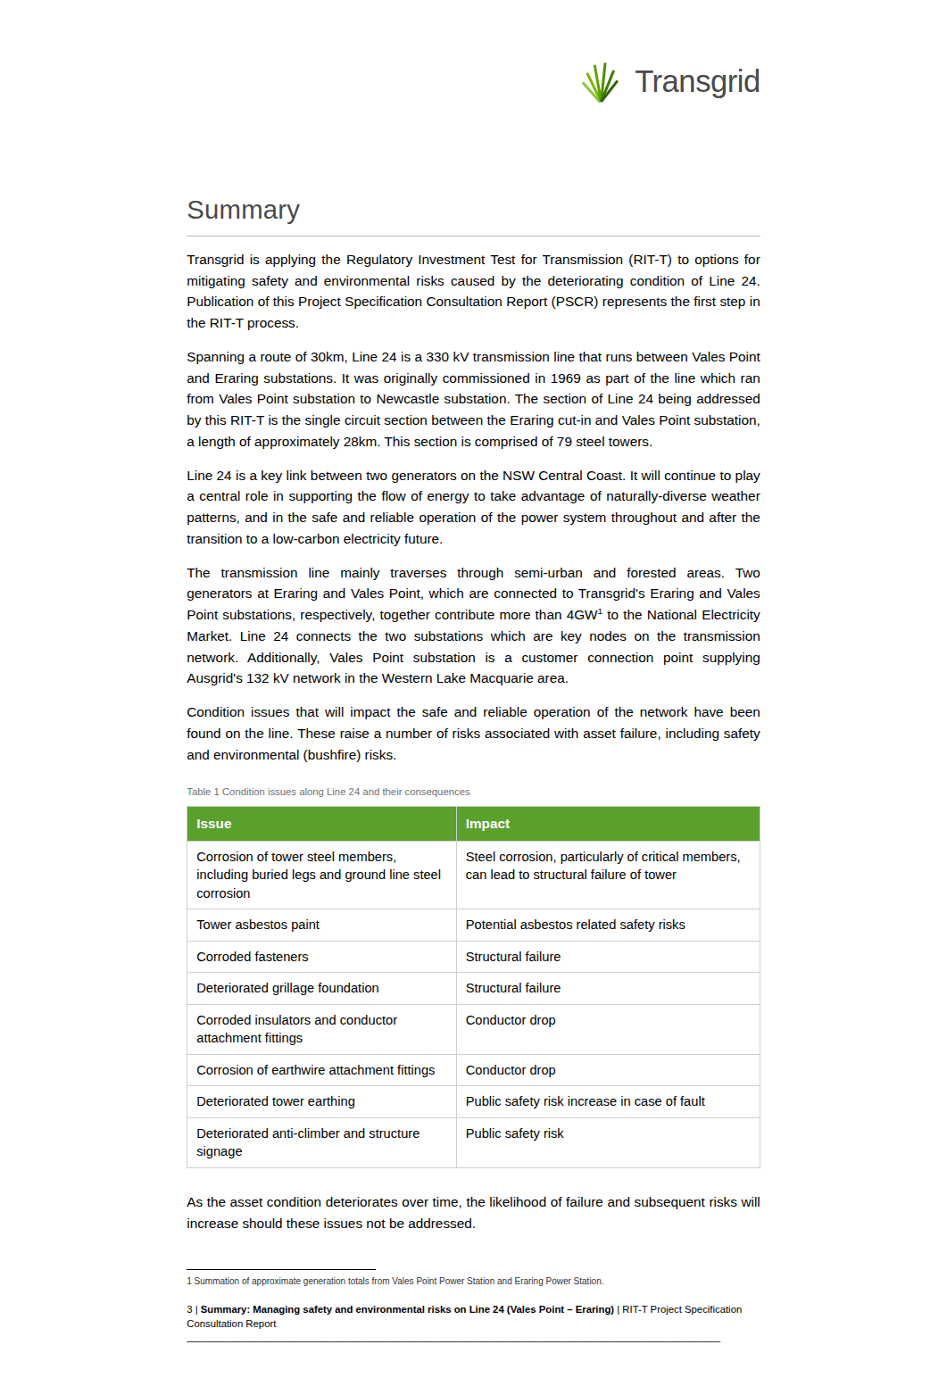Transgrid
Summary
Transgrid is applying the Regulatory Investment Test for Transmission (RIT-T) to options for mitigating safety and environmental risks caused by the deteriorating condition of Line 24. Publication of this Project Specification Consultation Report (PSCR) represents the first step in the RIT-T process.
Spanning a route of 30km, Line 24 is a 330 kV transmission line that runs between Vales Point and Eraring substations. It was originally commissioned in 1969 as part of the line which ran from Vales Point substation to Newcastle substation. The section of Line 24 being addressed by this RIT-T is the single circuit section between the Eraring cut-in and Vales Point substation, a length of approximately 28km. This section is comprised of 79 steel towers.
Line 24 is a key link between two generators on the NSW Central Coast. It will continue to play a central role in supporting the flow of energy to take advantage of naturally-diverse weather patterns, and in the safe and reliable operation of the power system throughout and after the transition to a low-carbon electricity future.
The transmission line mainly traverses through semi-urban and forested areas. Two generators at Eraring and Vales Point, which are connected to Transgrid's Eraring and Vales Point substations, respectively, together contribute more than 4GW1 to the National Electricity Market. Line 24 connects the two substations which are key nodes on the transmission network. Additionally, Vales Point substation is a customer connection point supplying Ausgrid's 132 kV network in the Western Lake Macquarie area.
Condition issues that will impact the safe and reliable operation of the network have been found on the line. These raise a number of risks associated with asset failure, including safety and environmental (bushfire) risks.
Table 1 Condition issues along Line 24 and their consequences
| Issue | Impact |
| --- | --- |
| Corrosion of tower steel members, including buried legs and ground line steel corrosion | Steel corrosion, particularly of critical members, can lead to structural failure of tower |
| Tower asbestos paint | Potential asbestos related safety risks |
| Corroded fasteners | Structural failure |
| Deteriorated grillage foundation | Structural failure |
| Corroded insulators and conductor attachment fittings | Conductor drop |
| Corrosion of earthwire attachment fittings | Conductor drop |
| Deteriorated tower earthing | Public safety risk increase in case of fault |
| Deteriorated anti-climber and structure signage | Public safety risk |
As the asset condition deteriorates over time, the likelihood of failure and subsequent risks will increase should these issues not be addressed.
1 Summation of approximate generation totals from Vales Point Power Station and Eraring Power Station.
3 | Summary: Managing safety and environmental risks on Line 24 (Vales Point – Eraring) | RIT-T Project Specification Consultation Report_______________________________________________________________________________________________________